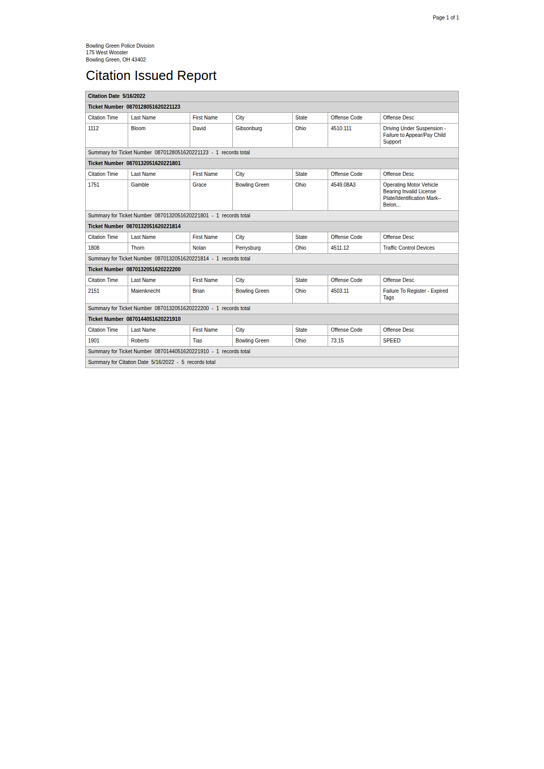Page 1 of 1
Bowling Green Police Division
175 West Wooster
Bowling Green, OH 43402
Citation Issued Report
| Citation Date 5/16/2022 |
| Ticket Number 0870128051620221123 |
| Citation Time | Last Name | First Name | City | State | Offense Code | Offense Desc |
| 1112 | Bloom | David | Gibsonburg | Ohio | 4510.111 | Driving Under Suspension - Failure to Appear/Pay Child Support |
| Summary for Ticket Number 0870128051620221123 - 1 records total |
| Ticket Number 0870132051620221801 |
| Citation Time | Last Name | First Name | City | State | Offense Code | Offense Desc |
| 1751 | Gamble | Grace | Bowling Green | Ohio | 4549.08A3 | Operating Motor Vehicle Bearing Invalid License Plate/Identification Mark--Belon... |
| Summary for Ticket Number 0870132051620221801 - 1 records total |
| Ticket Number 0870132051620221814 |
| Citation Time | Last Name | First Name | City | State | Offense Code | Offense Desc |
| 1808 | Thorn | Nolan | Perrysburg | Ohio | 4511.12 | Traffic Control Devices |
| Summary for Ticket Number 0870132051620221814 - 1 records total |
| Ticket Number 0870132051620222200 |
| Citation Time | Last Name | First Name | City | State | Offense Code | Offense Desc |
| 2151 | Maienknecht | Brian | Bowling Green | Ohio | 4503.11 | Failure To Register - Expired Tags |
| Summary for Ticket Number 0870132051620222200 - 1 records total |
| Ticket Number 0870144051620221910 |
| Citation Time | Last Name | First Name | City | State | Offense Code | Offense Desc |
| 1901 | Roberts | Tias | Bowling Green | Ohio | 73.15 | SPEED |
| Summary for Ticket Number 0870144051620221910 - 1 records total |
| Summary for Citation Date 5/16/2022 - 5 records total |